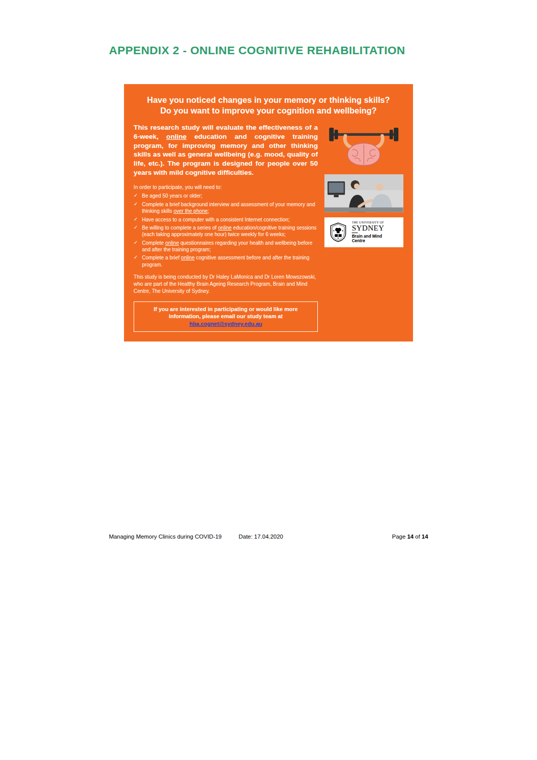Appendix 2 - Online Cognitive Rehabilitation
Have you noticed changes in your memory or thinking skills?
Do you want to improve your cognition and wellbeing?
This research study will evaluate the effectiveness of a 6-week, online education and cognitive training program, for improving memory and other thinking skills as well as general wellbeing (e.g. mood, quality of life, etc.). The program is designed for people over 50 years with mild cognitive difficulties.
In order to participate, you will need to:
Be aged 50 years or older;
Complete a brief background interview and assessment of your memory and thinking skills over the phone;
Have access to a computer with a consistent Internet connection;
Be willing to complete a series of online education/cognitive training sessions (each taking approximately one hour) twice weekly for 6 weeks;
Complete online questionnaires regarding your health and wellbeing before and after the training program;
Complete a brief online cognitive assessment before and after the training program.
This study is being conducted by Dr Haley LaMonica and Dr Loren Mowszowski, who are part of the Healthy Brain Ageing Research Program, Brain and Mind Centre, The University of Sydney.
If you are interested in participating or would like more information, please email our study team at hba.cognet@sydney.edu.au
The University of SYDNEY Brain and Mind
Centre
Managing Memory Clinics during COVID-19 Date: 17.04.2020
Page 14 of 14